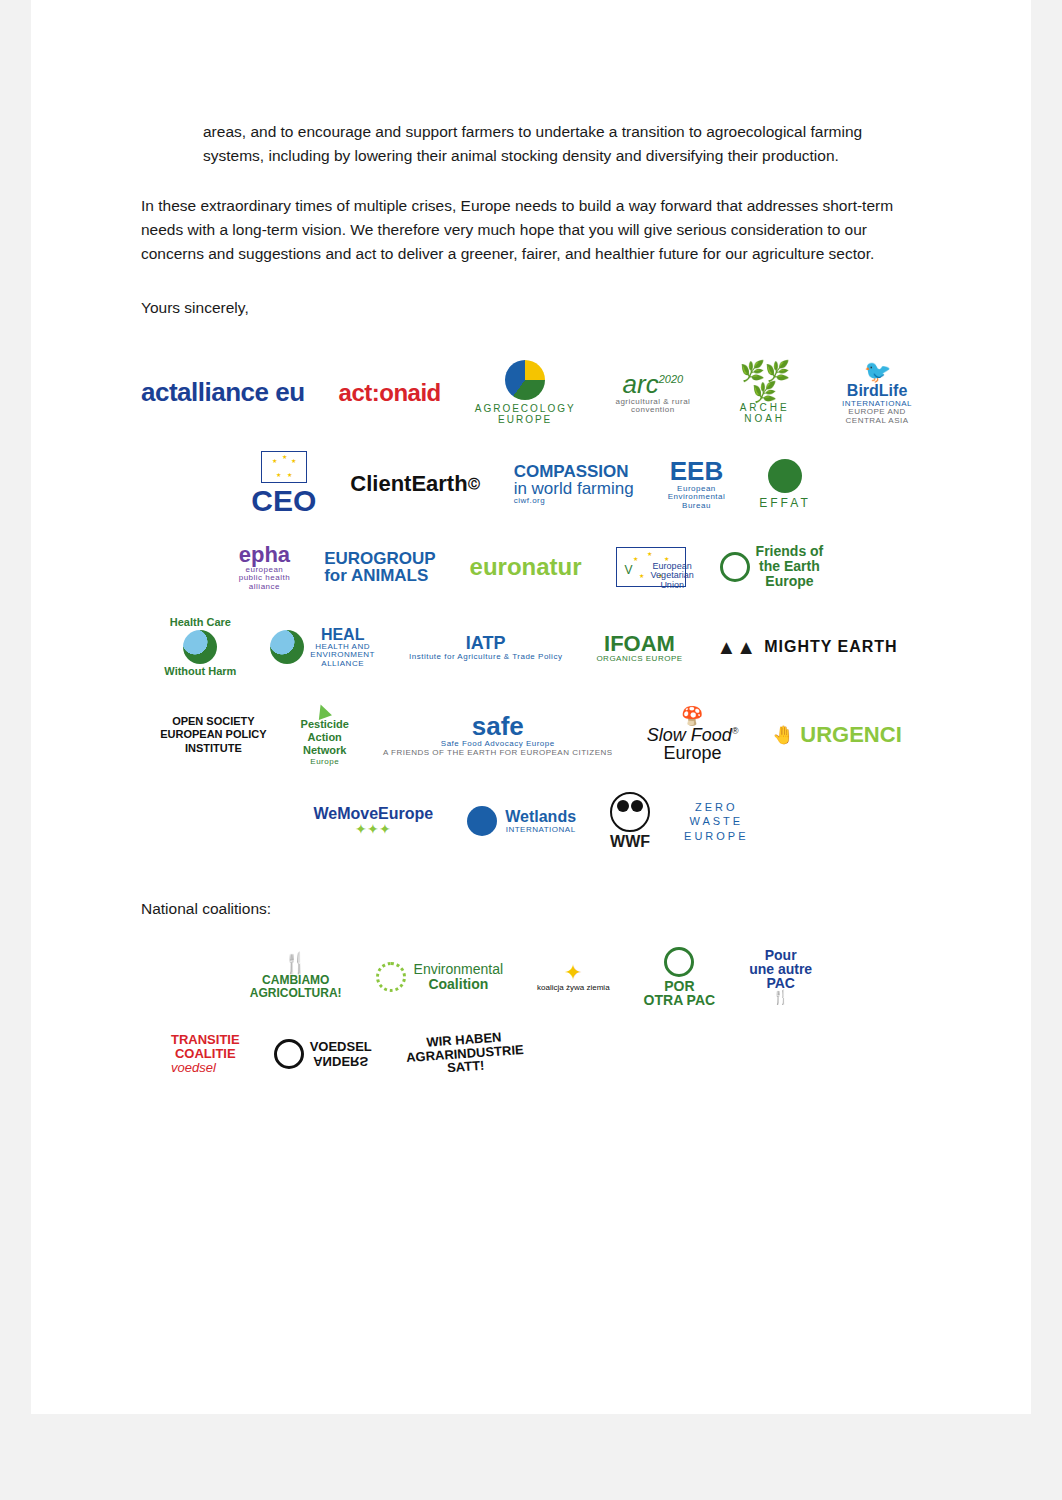areas, and to encourage and support farmers to undertake a transition to agroecological farming systems, including by lowering their animal stocking density and diversifying their production.
In these extraordinary times of multiple crises, Europe needs to build a way forward that addresses short-term needs with a long-term vision. We therefore very much hope that you will give serious consideration to our concerns and suggestions and act to deliver a greener, fairer, and healthier future for our agriculture sector.
Yours sincerely,
actalliance eu
act:onaid
AGROECOLOGY
EUROPE
arc2020
agricultural & rural convention
🌿🌿🌿
ARCHE NOAH
🐦
BirdLife
INTERNATIONAL
EUROPE AND CENTRAL ASIA
★ ★ ★ ★ ★
CEO
ClientEarthⒸ
COMPASSION
in world farming
ciwf.org
EEB
European
Environmental
Bureau
EFFAT
epha
european
public health
alliance
EUROGROUP
for ANIMALS
euronatur
★ ★ ★ ★ ★ V European
Vegetarian
Union
Friends of
the Earth
Europe
Health Care
Without Harm
HEAL
HEALTH AND
ENVIRONMENT
ALLIANCE
IATP
Institute for Agriculture & Trade Policy
IFOAM
ORGANICS EUROPE
▲▲
MIGHTY EARTH
OPEN SOCIETY
EUROPEAN POLICY
INSTITUTE
Pesticide
Action
Network
Europe
safe
Safe Food Advocacy Europe
A FRIENDS OF THE EARTH FOR EUROPEAN CITIZENS
🍄
Slow Food®
Europe
🤚
URGENCI
WeMoveEurope
✦✦✦
Wetlands
INTERNATIONAL
WWF
ZERO
WASTE
EUROPE
National coalitions:
🍴
CAMBIAMO
AGRICOLTURA!
Environmental
Coalition
✦
koalicja żywa ziemia
POR
OTRA PAC
Pour
une autre
PAC
🍴
TRANSITIE
COALITIE
voedsel
VOEDSEL
ANDERS
WIR HABEN
AGRARINDUSTRIE
SATT!